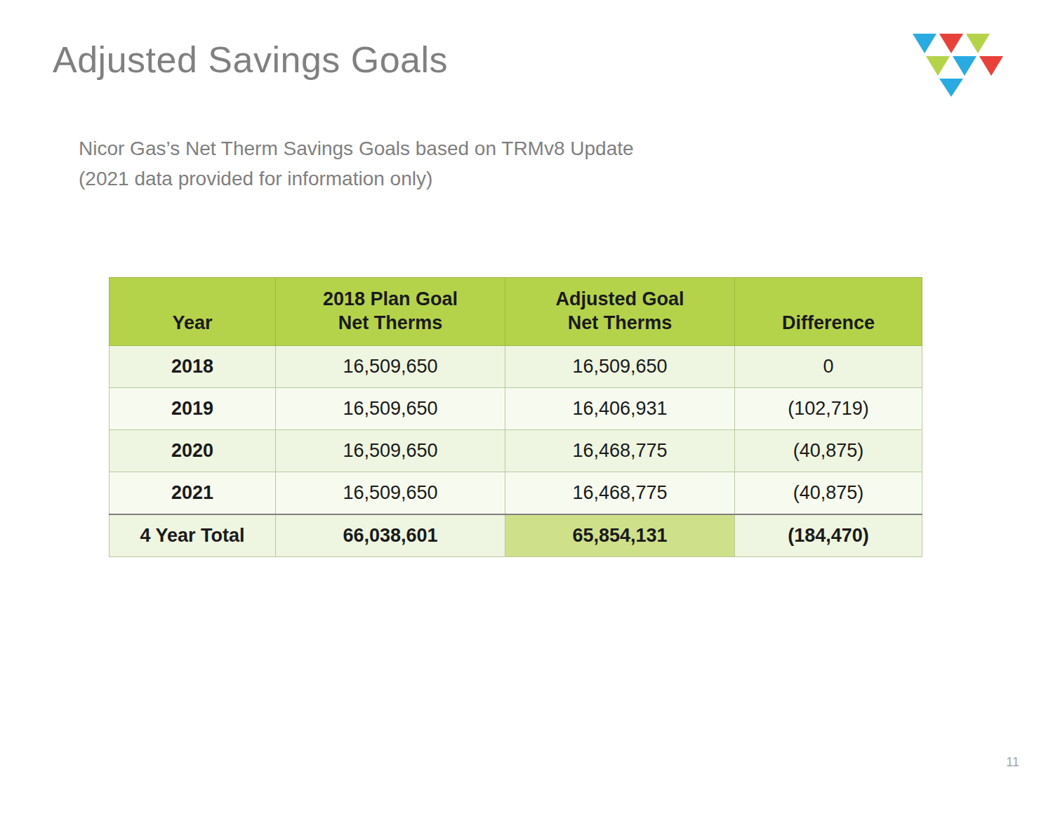Adjusted Savings Goals
Nicor Gas’s Net Therm Savings Goals based on TRMv8 Update
(2021 data provided for information only)
| Year | 2018 Plan Goal Net Therms | Adjusted Goal Net Therms | Difference |
| --- | --- | --- | --- |
| 2018 | 16,509,650 | 16,509,650 | 0 |
| 2019 | 16,509,650 | 16,406,931 | (102,719) |
| 2020 | 16,509,650 | 16,468,775 | (40,875) |
| 2021 | 16,509,650 | 16,468,775 | (40,875) |
| 4 Year Total | 66,038,601 | 65,854,131 | (184,470) |
11